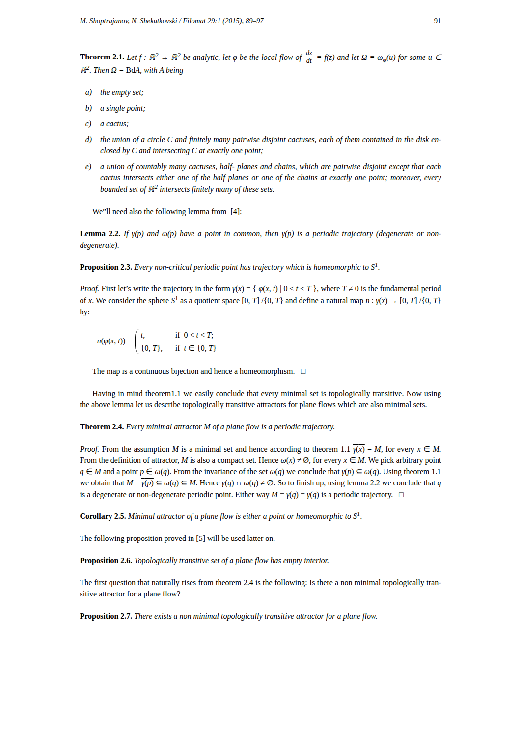M. Shoptrajanov, N. Shekutkovski / Filomat 29:1 (2015), 89–97 91
Theorem 2.1. Let f : ℝ2 → ℝ2 be analytic, let φ be the local flow of dz dt = f(z) and let Ω = ωφ(u) for some u ∈ ℝ2. Then Ω = Bd A, with A being
a) the empty set;
b) a single point;
c) a cactus;
d) the union of a circle C and finitely many pairwise disjoint cactuses, each of them contained in the disk enclosed by C and intersecting C at exactly one point;
e) a union of countably many cactuses, half- planes and chains, which are pairwise disjoint except that each cactus intersects either one of the half planes or one of the chains at exactly one point; moreover, every bounded set of ℝ2 intersects finitely many of these sets.
We”ll need also the following lemma from [4]:
Lemma 2.2. If γ(p) and ω(p) have a point in common, then γ(p) is a periodic trajectory (degenerate or non-degenerate).
Proposition 2.3. Every non-critical periodic point has trajectory which is homeomorphic to S1.
Proof. First let’s write the trajectory in the form γ(x) = { φ(x, t) | 0 ≤ t ≤ T }, where T ≠ 0 is the fundamental period of x. We consider the sphere S1 as a quotient space [0, T] /{0, T} and define a natural map n : γ(x) → [0, T] /{0, T} by:
n(φ(x, t)) = t, if 0 < t < T; {0, T}, if t ∈ {0, T}
The map is a continuous bijection and hence a homeomorphism. □
Having in mind theorem1.1 we easily conclude that every minimal set is topologically transitive. Now using the above lemma let us describe topologically transitive attractors for plane flows which are also minimal sets.
Theorem 2.4. Every minimal attractor M of a plane flow is a periodic trajectory.
Proof. From the assumption M is a minimal set and hence according to theorem 1.1 γ(x) = M, for every x ∈ M. From the definition of attractor, M is also a compact set. Hence ω(x) ≠ Ø, for every x ∈ M. We pick arbitrary point q ∈ M and a point p ∈ ω(q). From the invariance of the set ω(q) we conclude that γ(p) ⊆ ω(q). Using theorem 1.1 we obtain that M = γ(p) ⊆ ω(q) ⊆ M. Hence γ(q) ∩ ω(q) ≠ ∅. So to finish up, using lemma 2.2 we conclude that q is a degenerate or non-degenerate periodic point. Either way M = γ(q) = γ(q) is a periodic trajectory. □
Corollary 2.5. Minimal attractor of a plane flow is either a point or homeomorphic to S1.
The following proposition proved in [5] will be used latter on.
Proposition 2.6. Topologically transitive set of a plane flow has empty interior.
The first question that naturally rises from theorem 2.4 is the following: Is there a non minimal topologically transitive attractor for a plane flow?
Proposition 2.7. There exists a non minimal topologically transitive attractor for a plane flow.